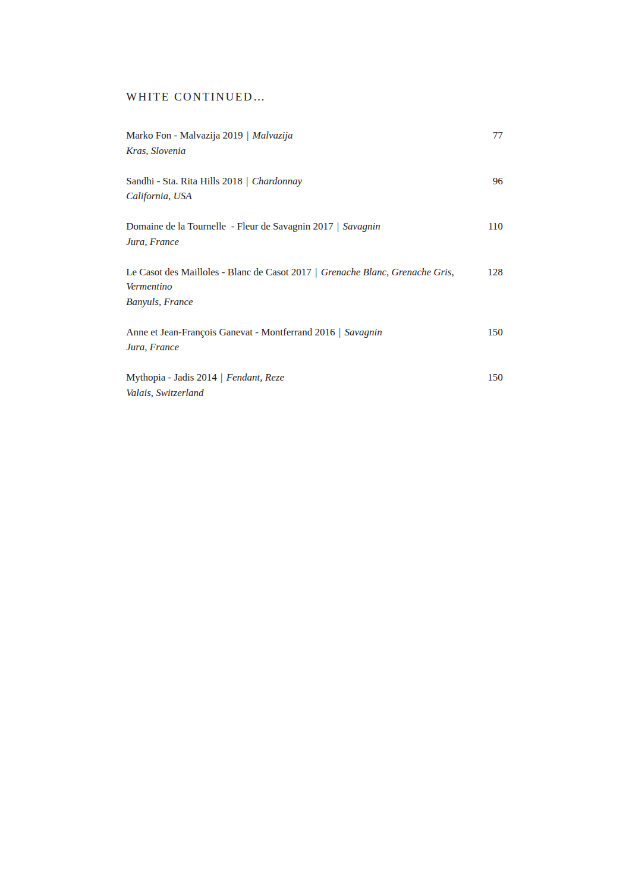White Continued…
Marko Fon - Malvazija 2019 | Malvazija
77
Kras, Slovenia
Sandhi - Sta. Rita Hills 2018 | Chardonnay
96
California, USA
Domaine de la Tournelle - Fleur de Savagnin 2017 | Savagnin
110
Jura, France
Le Casot des Mailloles - Blanc de Casot 2017 | Grenache Blanc, Grenache Gris, Vermentino
128
Banyuls, France
Anne et Jean-François Ganevat - Montferrand 2016 | Savagnin
150
Jura, France
Mythopia - Jadis 2014 | Fendant, Reze
150
Valais, Switzerland